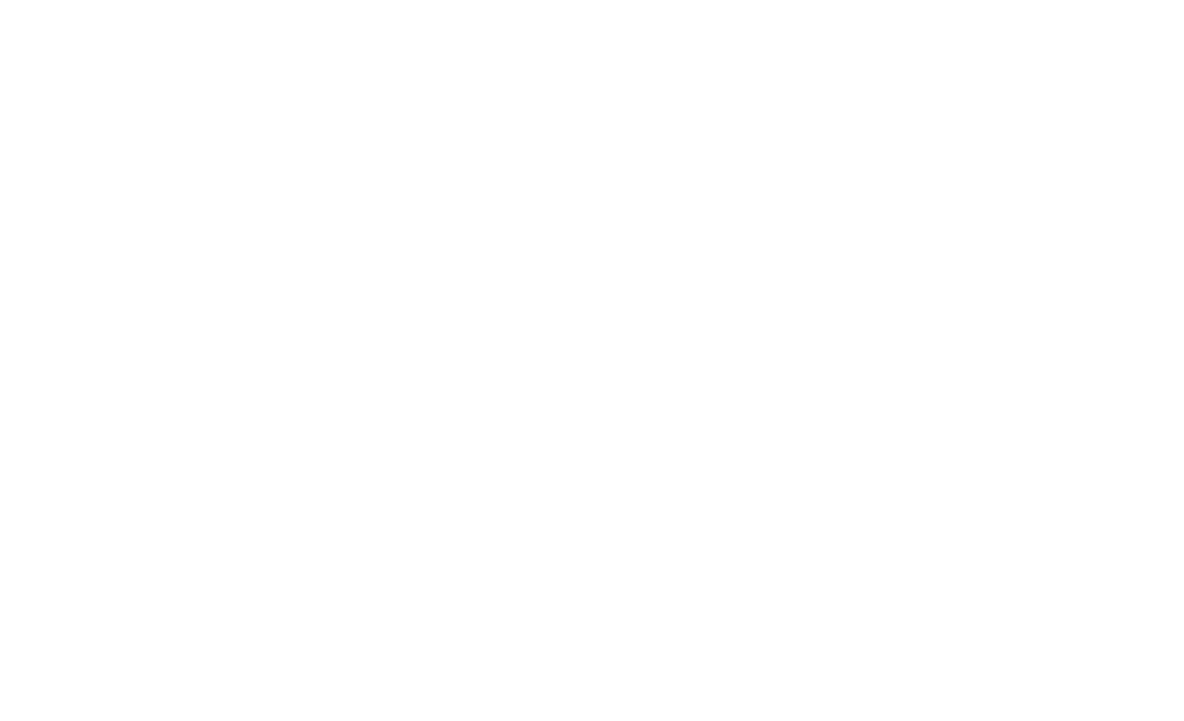A man in a white suit and orange shirt runs across pale sand, shielding his head with one arm while holding a pistol aloft, as thick clouds of white smoke billow around him.